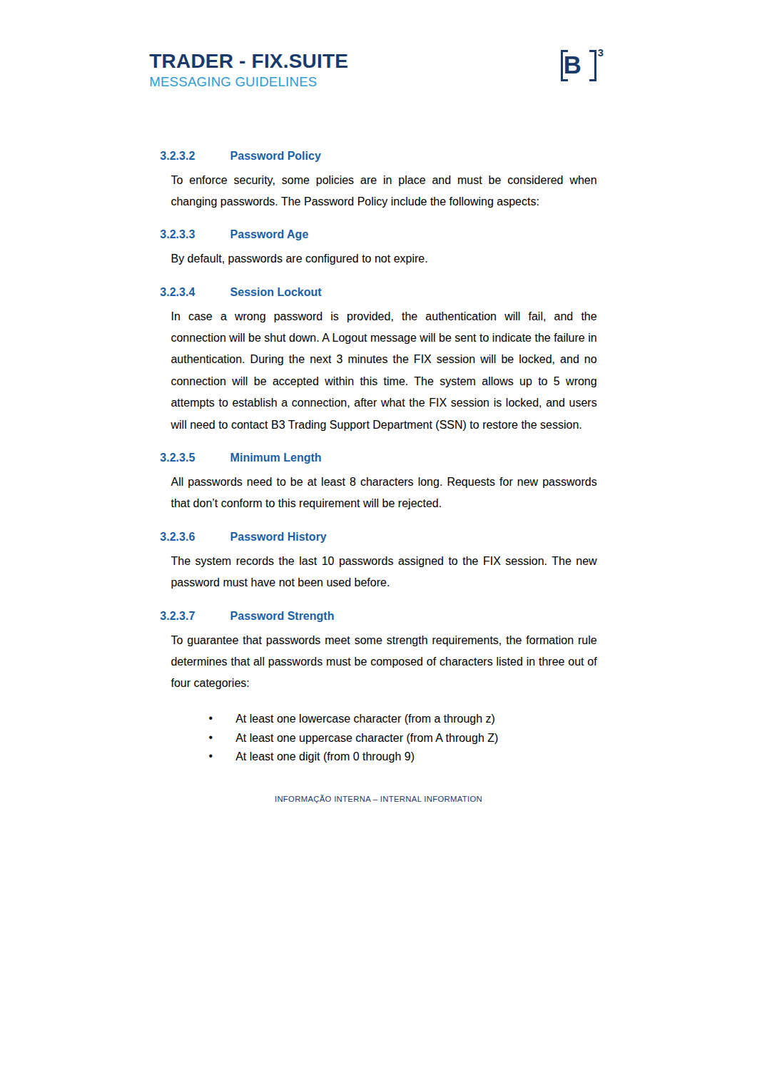TRADER - FIX.SUITE
MESSAGING GUIDELINES
B 3
3.2.3.2 Password Policy
To enforce security, some policies are in place and must be considered when changing passwords. The Password Policy include the following aspects:
3.2.3.3 Password Age
By default, passwords are configured to not expire.
3.2.3.4 Session Lockout
In case a wrong password is provided, the authentication will fail, and the connection will be shut down. A Logout message will be sent to indicate the failure in authentication. During the next 3 minutes the FIX session will be locked, and no connection will be accepted within this time. The system allows up to 5 wrong attempts to establish a connection, after what the FIX session is locked, and users will need to contact B3 Trading Support Department (SSN) to restore the session.
3.2.3.5 Minimum Length
All passwords need to be at least 8 characters long. Requests for new passwords that don’t conform to this requirement will be rejected.
3.2.3.6 Password History
The system records the last 10 passwords assigned to the FIX session. The new password must have not been used before.
3.2.3.7 Password Strength
To guarantee that passwords meet some strength requirements, the formation rule determines that all passwords must be composed of characters listed in three out of four categories:
At least one lowercase character (from a through z)
At least one uppercase character (from A through Z)
At least one digit (from 0 through 9)
INFORMAÇÃO INTERNA – INTERNAL INFORMATION